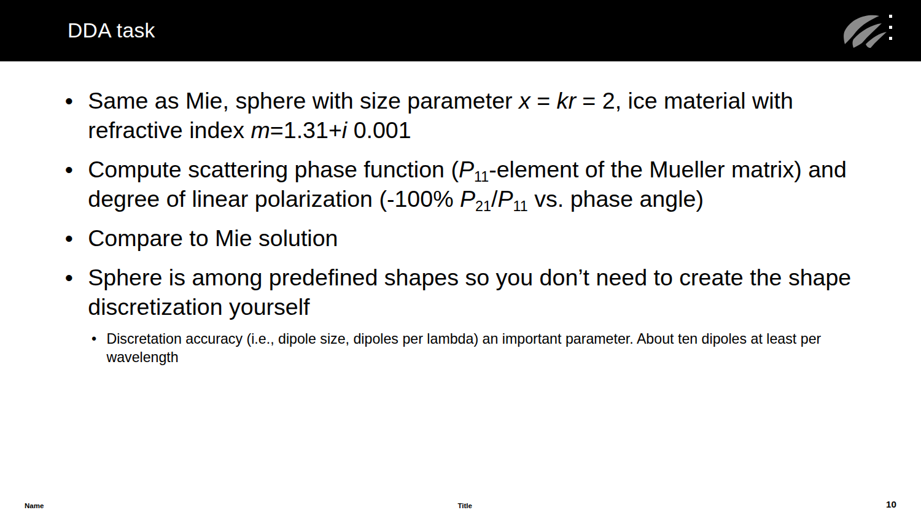DDA task
Same as Mie, sphere with size parameter x = kr = 2, ice material with refractive index m=1.31+i 0.001
Compute scattering phase function (P11-element of the Mueller matrix) and degree of linear polarization (-100% P21/P11 vs. phase angle)
Compare to Mie solution
Sphere is among predefined shapes so you don’t need to create the shape discretization yourself
Discretation accuracy (i.e., dipole size, dipoles per lambda) an important parameter. About ten dipoles at least per wavelength
Name
Title
10